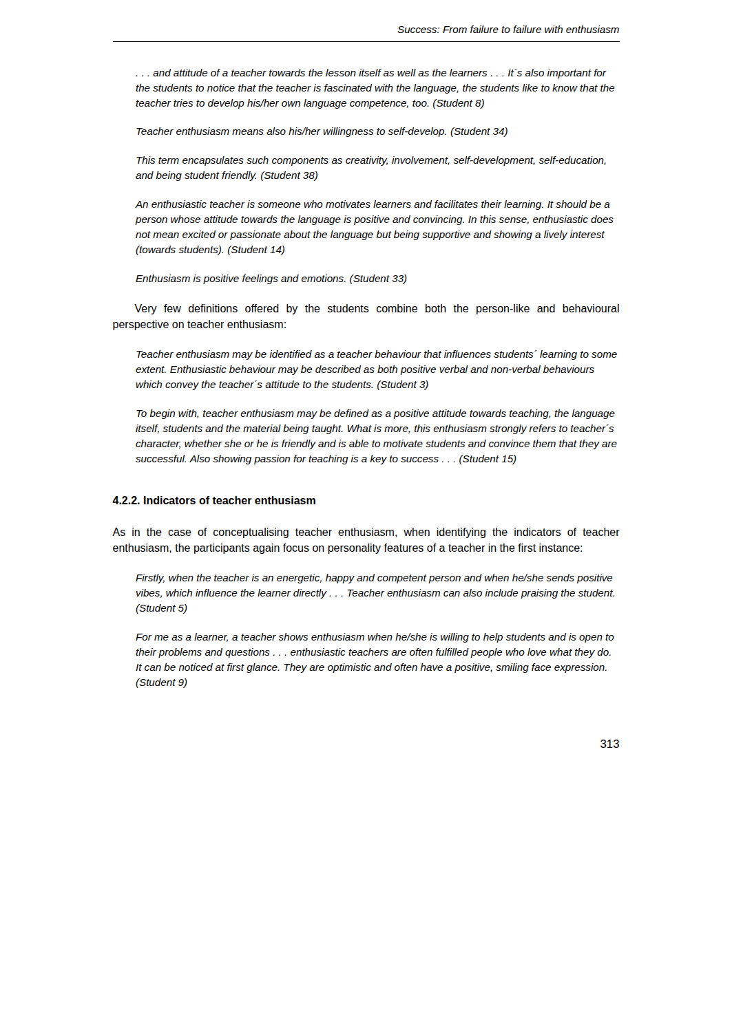Success: From failure to failure with enthusiasm
. . . and attitude of a teacher towards the lesson itself as well as the learners . . . It´s also important for the students to notice that the teacher is fascinated with the language, the students like to know that the teacher tries to develop his/her own language competence, too. (Student 8)
Teacher enthusiasm means also his/her willingness to self-develop. (Student 34)
This term encapsulates such components as creativity, involvement, self-development, self-education, and being student friendly. (Student 38)
An enthusiastic teacher is someone who motivates learners and facilitates their learning. It should be a person whose attitude towards the language is positive and convincing. In this sense, enthusiastic does not mean excited or passionate about the language but being supportive and showing a lively interest (towards students). (Student 14)
Enthusiasm is positive feelings and emotions. (Student 33)
Very few definitions offered by the students combine both the person-like and behavioural perspective on teacher enthusiasm:
Teacher enthusiasm may be identified as a teacher behaviour that influences students´ learning to some extent. Enthusiastic behaviour may be described as both positive verbal and non-verbal behaviours which convey the teacher´s attitude to the students. (Student 3)
To begin with, teacher enthusiasm may be defined as a positive attitude towards teaching, the language itself, students and the material being taught. What is more, this enthusiasm strongly refers to teacher´s character, whether she or he is friendly and is able to motivate students and convince them that they are successful. Also showing passion for teaching is a key to success . . . (Student 15)
4.2.2. Indicators of teacher enthusiasm
As in the case of conceptualising teacher enthusiasm, when identifying the indicators of teacher enthusiasm, the participants again focus on personality features of a teacher in the first instance:
Firstly, when the teacher is an energetic, happy and competent person and when he/she sends positive vibes, which influence the learner directly . . . Teacher enthusiasm can also include praising the student. (Student 5)
For me as a learner, a teacher shows enthusiasm when he/she is willing to help students and is open to their problems and questions . . . enthusiastic teachers are often fulfilled people who love what they do. It can be noticed at first glance. They are optimistic and often have a positive, smiling face expression. (Student 9)
313